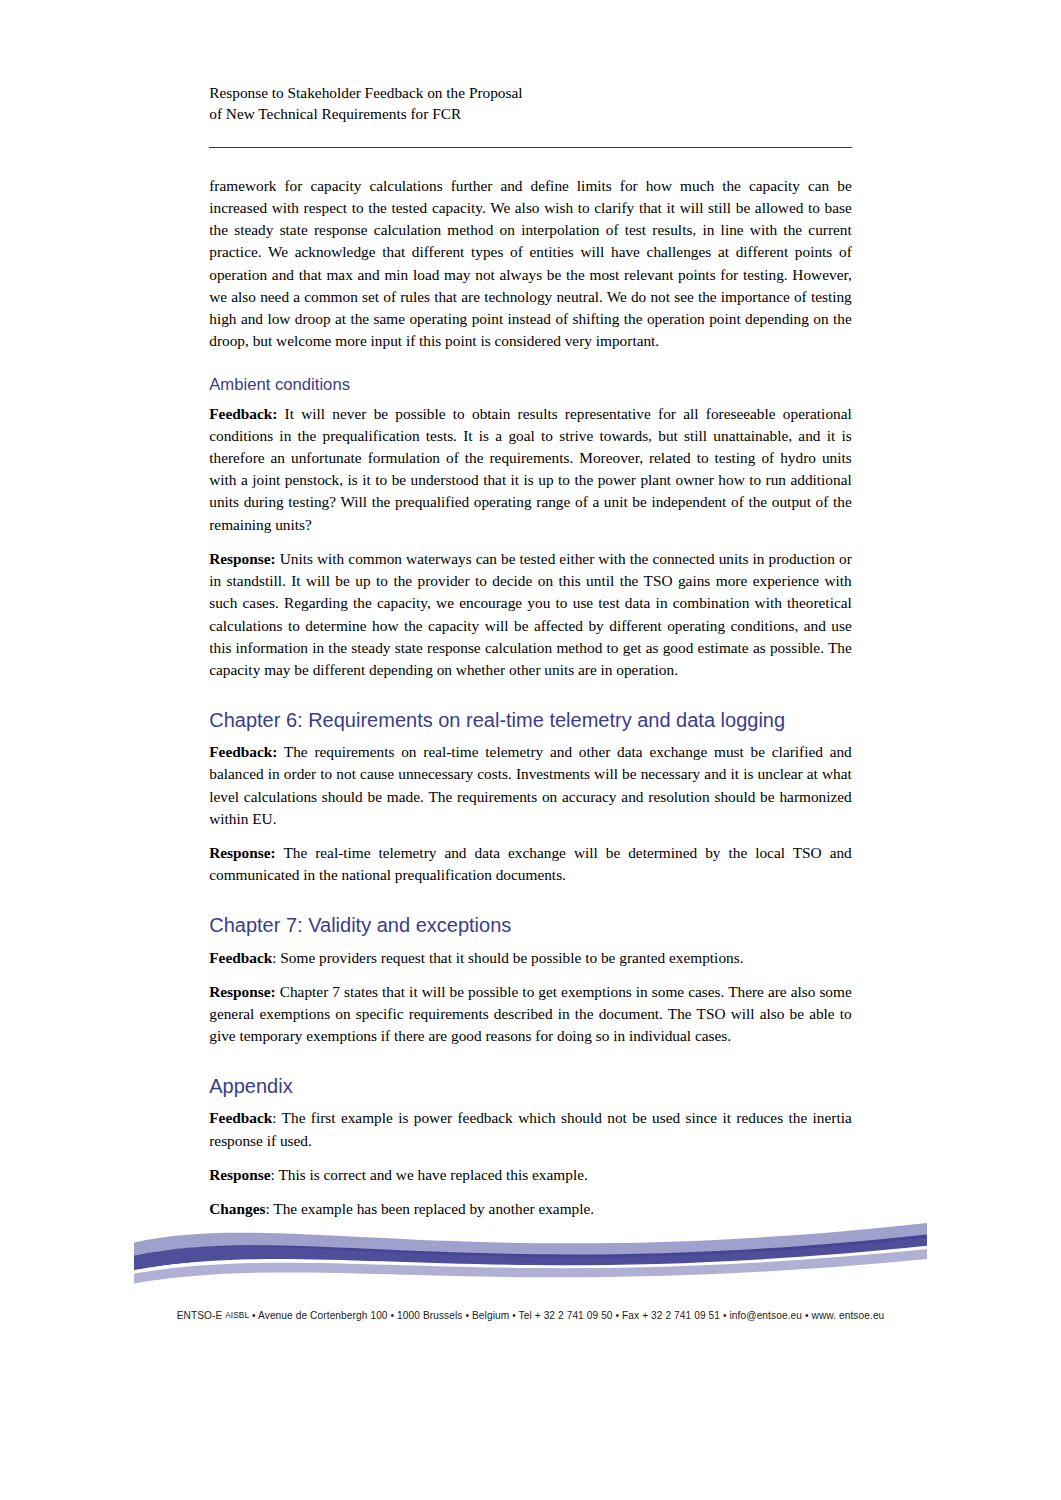Response to Stakeholder Feedback on the Proposal
of New Technical Requirements for FCR
framework for capacity calculations further and define limits for how much the capacity can be increased with respect to the tested capacity. We also wish to clarify that it will still be allowed to base the steady state response calculation method on interpolation of test results, in line with the current practice. We acknowledge that different types of entities will have challenges at different points of operation and that max and min load may not always be the most relevant points for testing. However, we also need a common set of rules that are technology neutral. We do not see the importance of testing high and low droop at the same operating point instead of shifting the operation point depending on the droop, but welcome more input if this point is considered very important.
Ambient conditions
Feedback: It will never be possible to obtain results representative for all foreseeable operational conditions in the prequalification tests. It is a goal to strive towards, but still unattainable, and it is therefore an unfortunate formulation of the requirements. Moreover, related to testing of hydro units with a joint penstock, is it to be understood that it is up to the power plant owner how to run additional units during testing? Will the prequalified operating range of a unit be independent of the output of the remaining units?
Response: Units with common waterways can be tested either with the connected units in production or in standstill. It will be up to the provider to decide on this until the TSO gains more experience with such cases. Regarding the capacity, we encourage you to use test data in combination with theoretical calculations to determine how the capacity will be affected by different operating conditions, and use this information in the steady state response calculation method to get as good estimate as possible. The capacity may be different depending on whether other units are in operation.
Chapter 6: Requirements on real-time telemetry and data logging
Feedback: The requirements on real-time telemetry and other data exchange must be clarified and balanced in order to not cause unnecessary costs. Investments will be necessary and it is unclear at what level calculations should be made. The requirements on accuracy and resolution should be harmonized within EU.
Response: The real-time telemetry and data exchange will be determined by the local TSO and communicated in the national prequalification documents.
Chapter 7: Validity and exceptions
Feedback: Some providers request that it should be possible to be granted exemptions.
Response: Chapter 7 states that it will be possible to get exemptions in some cases. There are also some general exemptions on specific requirements described in the document. The TSO will also be able to give temporary exemptions if there are good reasons for doing so in individual cases.
Appendix
Feedback: The first example is power feedback which should not be used since it reduces the inertia response if used.
Response: This is correct and we have replaced this example.
Changes: The example has been replaced by another example.
ENTSO-E AISBL • Avenue de Cortenbergh 100 • 1000 Brussels • Belgium • Tel + 32 2 741 09 50 • Fax + 32 2 741 09 51 • info@entsoe.eu • www. entsoe.eu